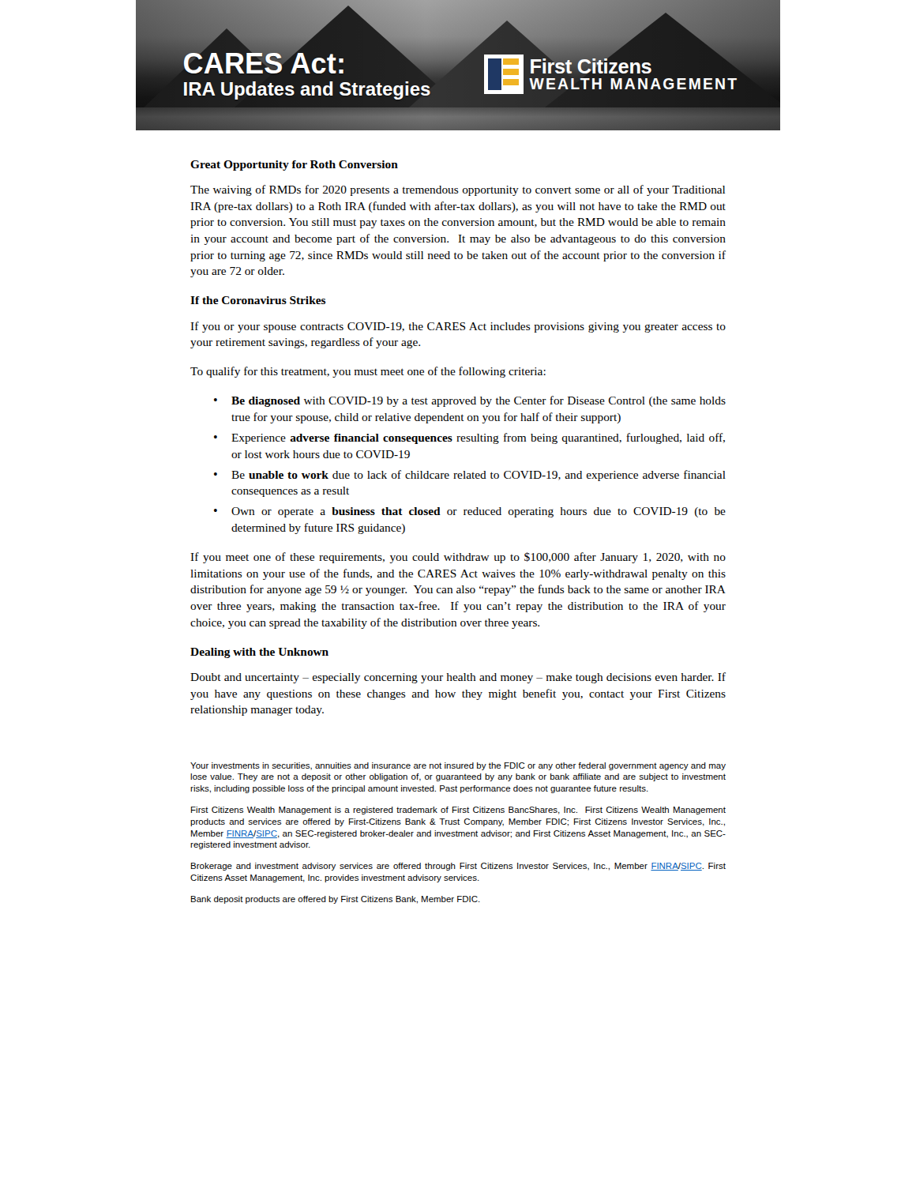CARES Act:
IRA Updates and Strategies
First Citizens
WEALTH MANAGEMENT
Great Opportunity for Roth Conversion
The waiving of RMDs for 2020 presents a tremendous opportunity to convert some or all of your Traditional IRA (pre-tax dollars) to a Roth IRA (funded with after-tax dollars), as you will not have to take the RMD out prior to conversion. You still must pay taxes on the conversion amount, but the RMD would be able to remain in your account and become part of the conversion. It may be also be advantageous to do this conversion prior to turning age 72, since RMDs would still need to be taken out of the account prior to the conversion if you are 72 or older.
If the Coronavirus Strikes
If you or your spouse contracts COVID-19, the CARES Act includes provisions giving you greater access to your retirement savings, regardless of your age.
To qualify for this treatment, you must meet one of the following criteria:
Be diagnosed with COVID-19 by a test approved by the Center for Disease Control (the same holds true for your spouse, child or relative dependent on you for half of their support)
Experience adverse financial consequences resulting from being quarantined, furloughed, laid off, or lost work hours due to COVID-19
Be unable to work due to lack of childcare related to COVID-19, and experience adverse financial consequences as a result
Own or operate a business that closed or reduced operating hours due to COVID-19 (to be determined by future IRS guidance)
If you meet one of these requirements, you could withdraw up to $100,000 after January 1, 2020, with no limitations on your use of the funds, and the CARES Act waives the 10% early-withdrawal penalty on this distribution for anyone age 59 ½ or younger. You can also “repay” the funds back to the same or another IRA over three years, making the transaction tax-free. If you can’t repay the distribution to the IRA of your choice, you can spread the taxability of the distribution over three years.
Dealing with the Unknown
Doubt and uncertainty – especially concerning your health and money – make tough decisions even harder. If you have any questions on these changes and how they might benefit you, contact your First Citizens relationship manager today.
Your investments in securities, annuities and insurance are not insured by the FDIC or any other federal government agency and may lose value. They are not a deposit or other obligation of, or guaranteed by any bank or bank affiliate and are subject to investment risks, including possible loss of the principal amount invested. Past performance does not guarantee future results.
First Citizens Wealth Management is a registered trademark of First Citizens BancShares, Inc. First Citizens Wealth Management products and services are offered by First-Citizens Bank & Trust Company, Member FDIC; First Citizens Investor Services, Inc., Member FINRA/SIPC, an SEC-registered broker-dealer and investment advisor; and First Citizens Asset Management, Inc., an SEC-registered investment advisor.
Brokerage and investment advisory services are offered through First Citizens Investor Services, Inc., Member FINRA/SIPC. First Citizens Asset Management, Inc. provides investment advisory services.
Bank deposit products are offered by First Citizens Bank, Member FDIC.